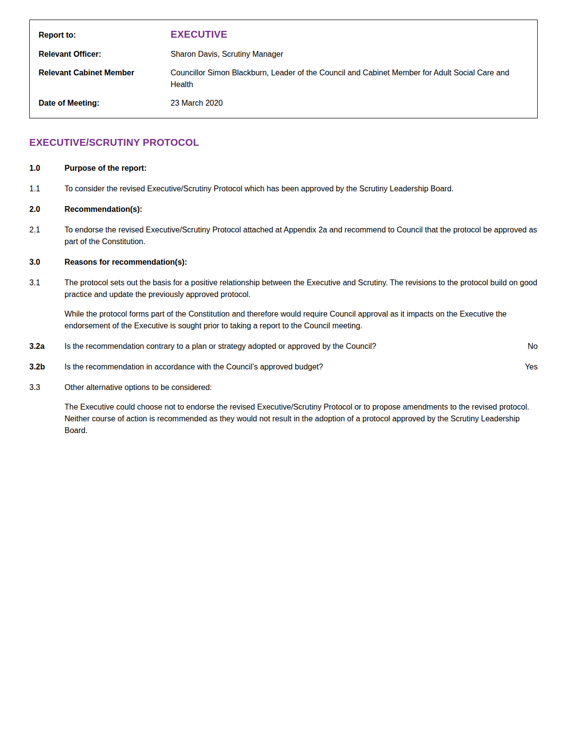Report to:
EXECUTIVE
Relevant Officer:
Sharon Davis, Scrutiny Manager
Relevant Cabinet Member
Councillor Simon Blackburn, Leader of the Council and Cabinet Member for Adult Social Care and Health
Date of Meeting:
23 March 2020
EXECUTIVE/SCRUTINY PROTOCOL
1.0
Purpose of the report:
1.1
To consider the revised Executive/Scrutiny Protocol which has been approved by the Scrutiny Leadership Board.
2.0
Recommendation(s):
2.1
To endorse the revised Executive/Scrutiny Protocol attached at Appendix 2a and recommend to Council that the protocol be approved as part of the Constitution.
3.0
Reasons for recommendation(s):
3.1
The protocol sets out the basis for a positive relationship between the Executive and Scrutiny. The revisions to the protocol build on good practice and update the previously approved protocol.
While the protocol forms part of the Constitution and therefore would require Council approval as it impacts on the Executive the endorsement of the Executive is sought prior to taking a report to the Council meeting.
3.2a
Is the recommendation contrary to a plan or strategy adopted or approved by the Council?
No
3.2b
Is the recommendation in accordance with the Council’s approved budget?
Yes
3.3
Other alternative options to be considered:
The Executive could choose not to endorse the revised Executive/Scrutiny Protocol or to propose amendments to the revised protocol. Neither course of action is recommended as they would not result in the adoption of a protocol approved by the Scrutiny Leadership Board.